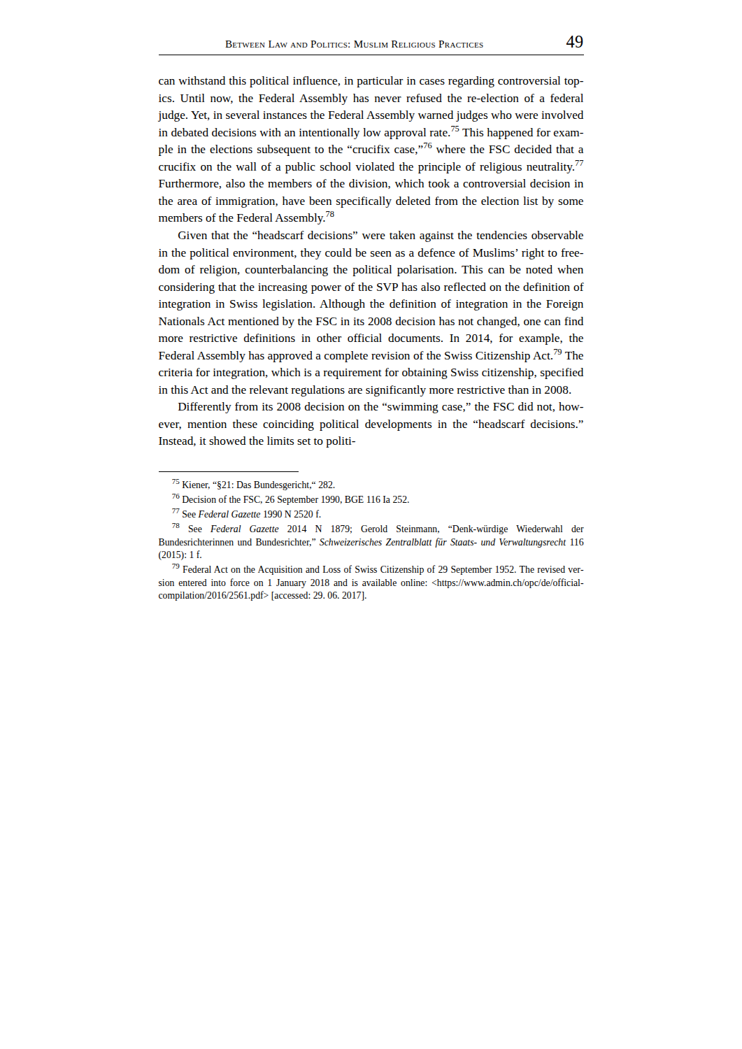Between Law and Politics: Muslim Religious Practices 49
can withstand this political influence, in particular in cases regarding controversial topics. Until now, the Federal Assembly has never refused the re-election of a federal judge. Yet, in several instances the Federal Assembly warned judges who were involved in debated decisions with an intentionally low approval rate.75 This happened for example in the elections subsequent to the “crucifix case,”76 where the FSC decided that a crucifix on the wall of a public school violated the principle of religious neutrality.77 Furthermore, also the members of the division, which took a controversial decision in the area of immigration, have been specifically deleted from the election list by some members of the Federal Assembly.78
Given that the “headscarf decisions” were taken against the tendencies observable in the political environment, they could be seen as a defence of Muslims’ right to freedom of religion, counterbalancing the political polarisation. This can be noted when considering that the increasing power of the SVP has also reflected on the definition of integration in Swiss legislation. Although the definition of integration in the Foreign Nationals Act mentioned by the FSC in its 2008 decision has not changed, one can find more restrictive definitions in other official documents. In 2014, for example, the Federal Assembly has approved a complete revision of the Swiss Citizenship Act.79 The criteria for integration, which is a requirement for obtaining Swiss citizenship, specified in this Act and the relevant regulations are significantly more restrictive than in 2008.
Differently from its 2008 decision on the “swimming case,” the FSC did not, however, mention these coinciding political developments in the “headscarf decisions.” Instead, it showed the limits set to politi-
75 Kiener, “§21: Das Bundesgericht,“ 282.
76 Decision of the FSC, 26 September 1990, BGE 116 Ia 252.
77 See Federal Gazette 1990 N 2520 f.
78 See Federal Gazette 2014 N 1879; Gerold Steinmann, “Denk-würdige Wiederwahl der Bundesrichterinnen und Bundesrichter,” Schweizerisches Zentralblatt für Staats- und Verwaltungsrecht 116 (2015): 1 f.
79 Federal Act on the Acquisition and Loss of Swiss Citizenship of 29 September 1952. The revised version entered into force on 1 January 2018 and is available online: <https://www.admin.ch/opc/de/official-compilation/2016/2561.pdf> [accessed: 29. 06. 2017].